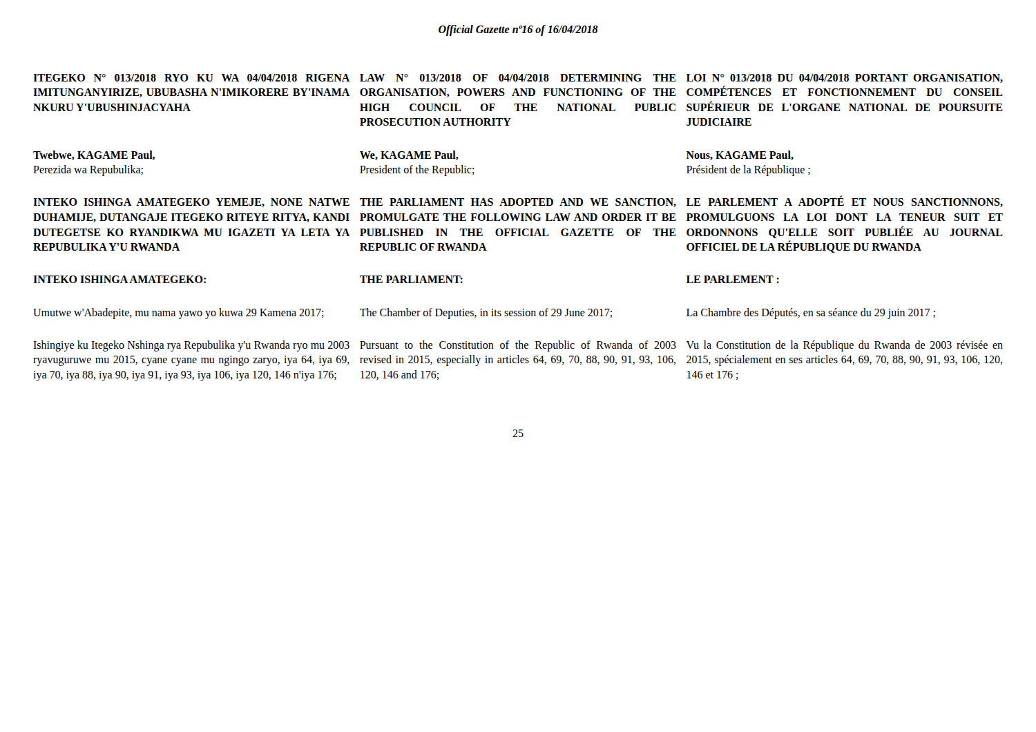Official Gazette nº16 of 16/04/2018
| ITEGEKO N° 013/2018 RYO KU WA 04/04/2018 RIGENA IMITUNGANYIRIZE, UBUBASHA N'IMIKORERE BY'INAMA NKURU Y'UBUSHINJACYAHA | LAW N° 013/2018 OF 04/04/2018 DETERMINING THE ORGANISATION, POWERS AND FUNCTIONING OF THE HIGH COUNCIL OF THE NATIONAL PUBLIC PROSECUTION AUTHORITY | LOI N° 013/2018 DU 04/04/2018 PORTANT ORGANISATION, COMPÉTENCES ET FONCTIONNEMENT DU CONSEIL SUPÉRIEUR DE L'ORGANE NATIONAL DE POURSUITE JUDICIAIRE |
| Twebwe, KAGAME Paul, Perezida wa Repubulika; | We, KAGAME Paul, President of the Republic; | Nous, KAGAME Paul, Président de la République ; |
| INTEKO ISHINGA AMATEGEKO YEMEJE, NONE NATWE DUHAMIJE, DUTANGAJE ITEGEKO RITEYE RITYA, KANDI DUTEGETSE KO RYANDIKWA MU IGAZETI YA LETA YA REPUBULIKA Y'U RWANDA | THE PARLIAMENT HAS ADOPTED AND WE SANCTION, PROMULGATE THE FOLLOWING LAW AND ORDER IT BE PUBLISHED IN THE OFFICIAL GAZETTE OF THE REPUBLIC OF RWANDA | LE PARLEMENT A ADOPTÉ ET NOUS SANCTIONNONS, PROMULGUONS LA LOI DONT LA TENEUR SUIT ET ORDONNONS QU'ELLE SOIT PUBLIÉE AU JOURNAL OFFICIEL DE LA RÉPUBLIQUE DU RWANDA |
| INTEKO ISHINGA AMATEGEKO: | THE PARLIAMENT: | LE PARLEMENT : |
| Umutwe w'Abadepite, mu nama yawo yo kuwa 29 Kamena 2017; | The Chamber of Deputies, in its session of 29 June 2017; | La Chambre des Députés, en sa séance du 29 juin 2017 ; |
| Ishingiye ku Itegeko Nshinga rya Repubulika y'u Rwanda ryo mu 2003 ryavuguruwe mu 2015, cyane cyane mu ngingo zaryo, iya 64, iya 69, iya 70, iya 88, iya 90, iya 91, iya 93, iya 106, iya 120, 146 n'iya 176; | Pursuant to the Constitution of the Republic of Rwanda of 2003 revised in 2015, especially in articles 64, 69, 70, 88, 90, 91, 93, 106, 120, 146 and 176; | Vu la Constitution de la République du Rwanda de 2003 révisée en 2015, spécialement en ses articles 64, 69, 70, 88, 90, 91, 93, 106, 120, 146 et 176 ; |
25